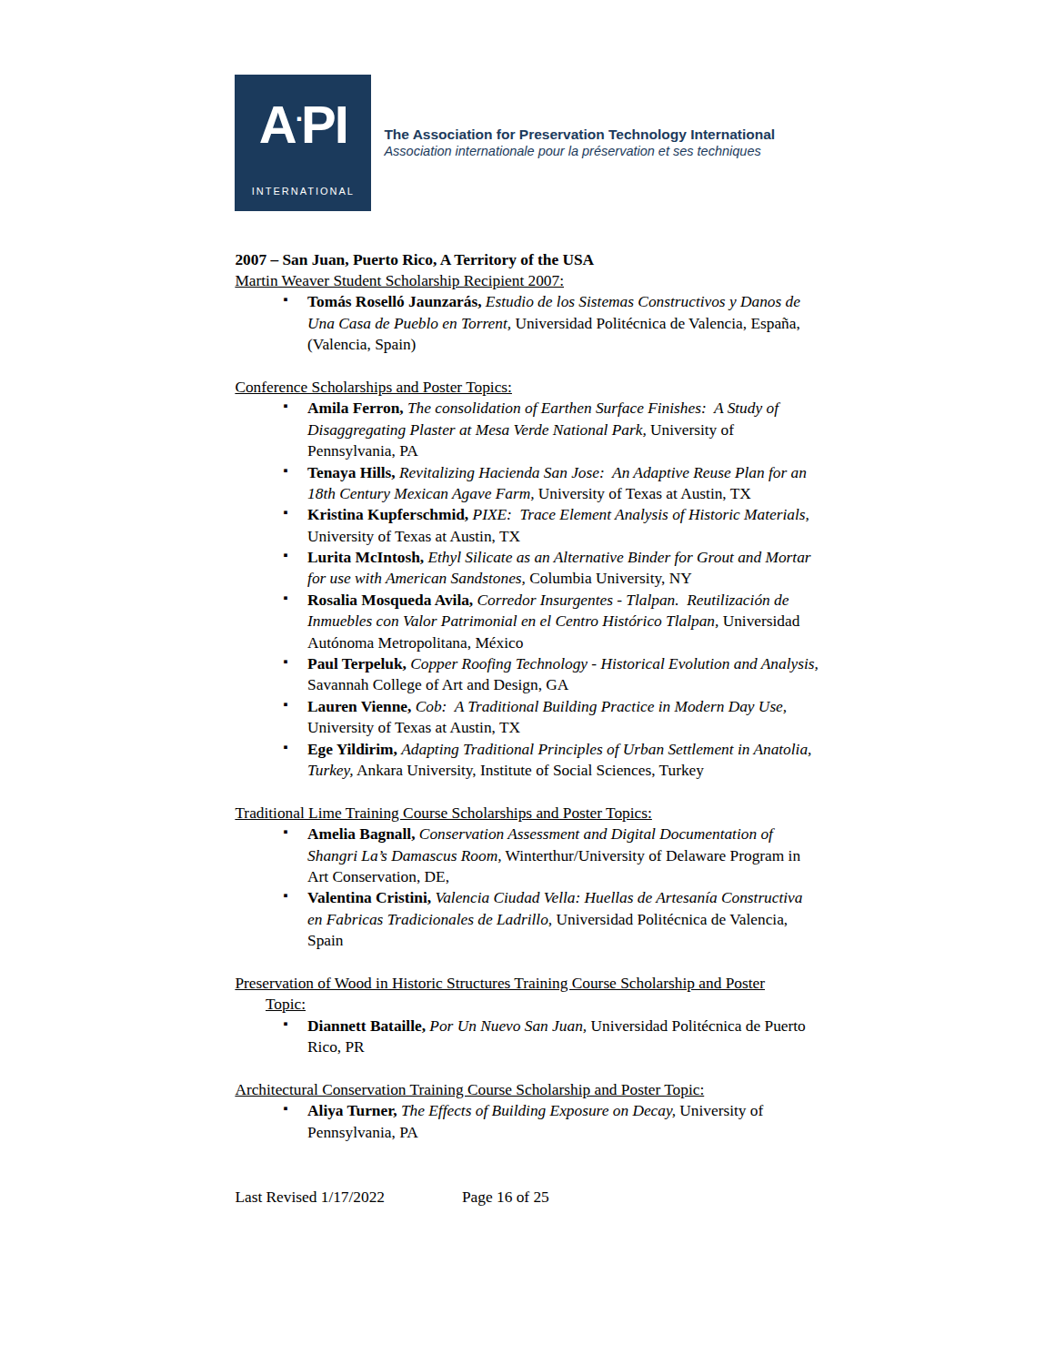A. PI
INTERNATIONAL
The Association for Preservation Technology International
Association internationale pour la préservation et ses techniques
2007 – San Juan, Puerto Rico, A Territory of the USA
Martin Weaver Student Scholarship Recipient 2007:
Tomás Roselló Jaunzarás, Estudio de los Sistemas Constructivos y Danos de Una Casa de Pueblo en Torrent, Universidad Politécnica de Valencia, España, (Valencia, Spain)
Conference Scholarships and Poster Topics:
Amila Ferron, The consolidation of Earthen Surface Finishes: A Study of Disaggregating Plaster at Mesa Verde National Park, University of Pennsylvania, PA
Tenaya Hills, Revitalizing Hacienda San Jose: An Adaptive Reuse Plan for an 18th Century Mexican Agave Farm, University of Texas at Austin, TX
Kristina Kupferschmid, PIXE: Trace Element Analysis of Historic Materials, University of Texas at Austin, TX
Lurita McIntosh, Ethyl Silicate as an Alternative Binder for Grout and Mortar for use with American Sandstones, Columbia University, NY
Rosalia Mosqueda Avila, Corredor Insurgentes - Tlalpan. Reutilización de Inmuebles con Valor Patrimonial en el Centro Histórico Tlalpan, Universidad Autónoma Metropolitana, México
Paul Terpeluk, Copper Roofing Technology - Historical Evolution and Analysis, Savannah College of Art and Design, GA
Lauren Vienne, Cob: A Traditional Building Practice in Modern Day Use, University of Texas at Austin, TX
Ege Yildirim, Adapting Traditional Principles of Urban Settlement in Anatolia, Turkey, Ankara University, Institute of Social Sciences, Turkey
Traditional Lime Training Course Scholarships and Poster Topics:
Amelia Bagnall, Conservation Assessment and Digital Documentation of Shangri La’s Damascus Room, Winterthur/University of Delaware Program in Art Conservation, DE,
Valentina Cristini, Valencia Ciudad Vella: Huellas de Artesanía Constructiva en Fabricas Tradicionales de Ladrillo, Universidad Politécnica de Valencia, Spain
Preservation of Wood in Historic Structures Training Course Scholarship and Poster
Topic:
Diannett Bataille, Por Un Nuevo San Juan, Universidad Politécnica de Puerto Rico, PR
Architectural Conservation Training Course Scholarship and Poster Topic:
Aliya Turner, The Effects of Building Exposure on Decay, University of Pennsylvania, PA
Last Revised 1/17/2022
Page 16 of 25